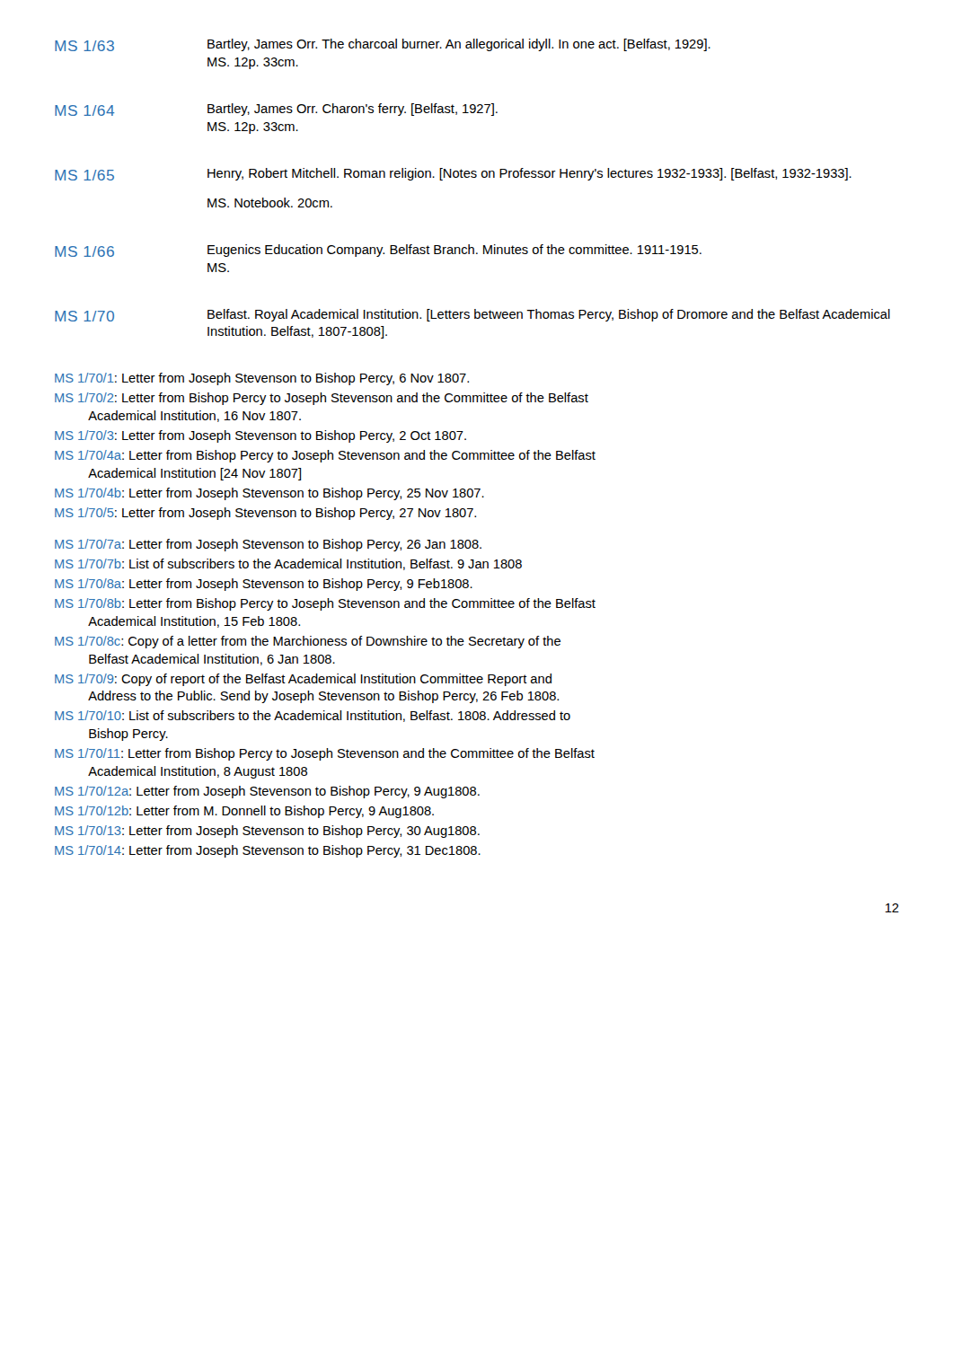MS 1/63
Bartley, James Orr. The charcoal burner. An allegorical idyll. In one act. [Belfast, 1929].
MS. 12p. 33cm.
MS 1/64
Bartley, James Orr. Charon's ferry. [Belfast, 1927].
MS. 12p. 33cm.
MS 1/65
Henry, Robert Mitchell. Roman religion. [Notes on Professor Henry's lectures 1932-1933]. [Belfast, 1932-1933].
MS. Notebook. 20cm.
MS 1/66
Eugenics Education Company. Belfast Branch. Minutes of the committee. 1911-1915.
MS.
MS 1/70
Belfast. Royal Academical Institution. [Letters between Thomas Percy, Bishop of Dromore and the Belfast Academical Institution. Belfast, 1807-1808].
MS 1/70/1: Letter from Joseph Stevenson to Bishop Percy, 6 Nov 1807.
MS 1/70/2: Letter from Bishop Percy to Joseph Stevenson and the Committee of the Belfast
Academical Institution, 16 Nov 1807.
MS 1/70/3: Letter from Joseph Stevenson to Bishop Percy, 2 Oct 1807.
MS 1/70/4a: Letter from Bishop Percy to Joseph Stevenson and the Committee of the Belfast
Academical Institution [24 Nov 1807]
MS 1/70/4b: Letter from Joseph Stevenson to Bishop Percy, 25 Nov 1807.
MS 1/70/5: Letter from Joseph Stevenson to Bishop Percy, 27 Nov 1807.
MS 1/70/7a: Letter from Joseph Stevenson to Bishop Percy, 26 Jan 1808.
MS 1/70/7b: List of subscribers to the Academical Institution, Belfast. 9 Jan 1808
MS 1/70/8a: Letter from Joseph Stevenson to Bishop Percy, 9 Feb1808.
MS 1/70/8b: Letter from Bishop Percy to Joseph Stevenson and the Committee of the Belfast
Academical Institution, 15 Feb 1808.
MS 1/70/8c: Copy of a letter from the Marchioness of Downshire to the Secretary of the
Belfast Academical Institution, 6 Jan 1808.
MS 1/70/9: Copy of report of the Belfast Academical Institution Committee Report and
Address to the Public. Send by Joseph Stevenson to Bishop Percy, 26 Feb 1808.
MS 1/70/10: List of subscribers to the Academical Institution, Belfast. 1808. Addressed to
Bishop Percy.
MS 1/70/11: Letter from Bishop Percy to Joseph Stevenson and the Committee of the Belfast
Academical Institution, 8 August 1808
MS 1/70/12a: Letter from Joseph Stevenson to Bishop Percy, 9 Aug1808.
MS 1/70/12b: Letter from M. Donnell to Bishop Percy, 9 Aug1808.
MS 1/70/13: Letter from Joseph Stevenson to Bishop Percy, 30 Aug1808.
MS 1/70/14: Letter from Joseph Stevenson to Bishop Percy, 31 Dec1808.
12